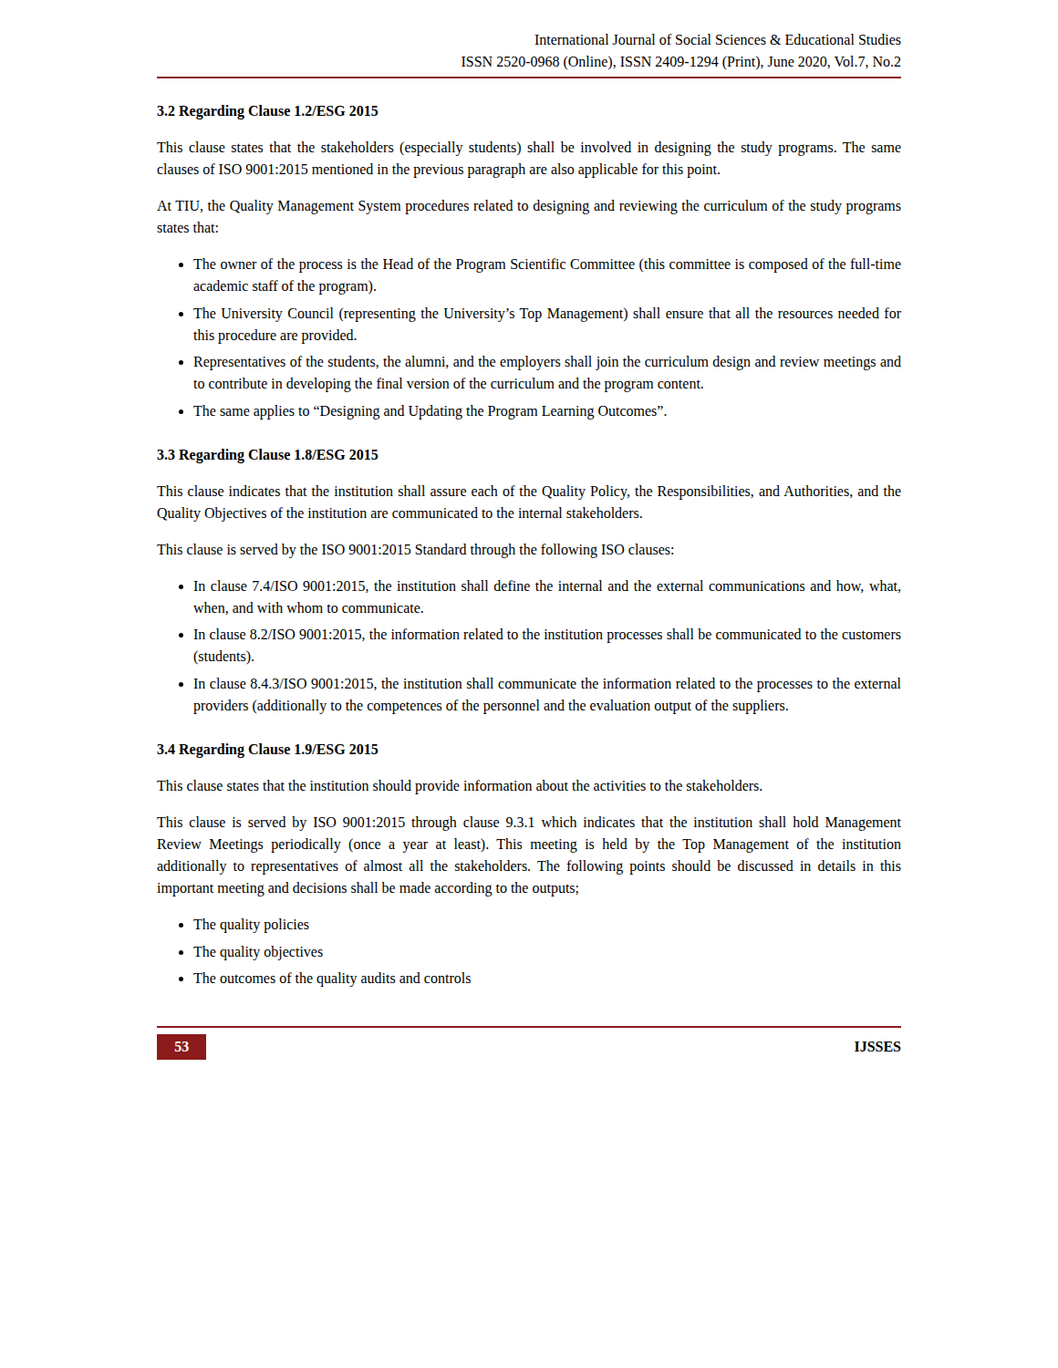International Journal of Social Sciences & Educational Studies ISSN 2520-0968 (Online), ISSN 2409-1294 (Print), June 2020, Vol.7, No.2
3.2 Regarding Clause 1.2/ESG 2015
This clause states that the stakeholders (especially students) shall be involved in designing the study programs. The same clauses of ISO 9001:2015 mentioned in the previous paragraph are also applicable for this point.
At TIU, the Quality Management System procedures related to designing and reviewing the curriculum of the study programs states that:
The owner of the process is the Head of the Program Scientific Committee (this committee is composed of the full-time academic staff of the program).
The University Council (representing the University’s Top Management) shall ensure that all the resources needed for this procedure are provided.
Representatives of the students, the alumni, and the employers shall join the curriculum design and review meetings and to contribute in developing the final version of the curriculum and the program content.
The same applies to “Designing and Updating the Program Learning Outcomes”.
3.3 Regarding Clause 1.8/ESG 2015
This clause indicates that the institution shall assure each of the Quality Policy, the Responsibilities, and Authorities, and the Quality Objectives of the institution are communicated to the internal stakeholders.
This clause is served by the ISO 9001:2015 Standard through the following ISO clauses:
In clause 7.4/ISO 9001:2015, the institution shall define the internal and the external communications and how, what, when, and with whom to communicate.
In clause 8.2/ISO 9001:2015, the information related to the institution processes shall be communicated to the customers (students).
In clause 8.4.3/ISO 9001:2015, the institution shall communicate the information related to the processes to the external providers (additionally to the competences of the personnel and the evaluation output of the suppliers.
3.4 Regarding Clause 1.9/ESG 2015
This clause states that the institution should provide information about the activities to the stakeholders.
This clause is served by ISO 9001:2015 through clause 9.3.1 which indicates that the institution shall hold Management Review Meetings periodically (once a year at least). This meeting is held by the Top Management of the institution additionally to representatives of almost all the stakeholders. The following points should be discussed in details in this important meeting and decisions shall be made according to the outputs;
The quality policies
The quality objectives
The outcomes of the quality audits and controls
53 IJSSES